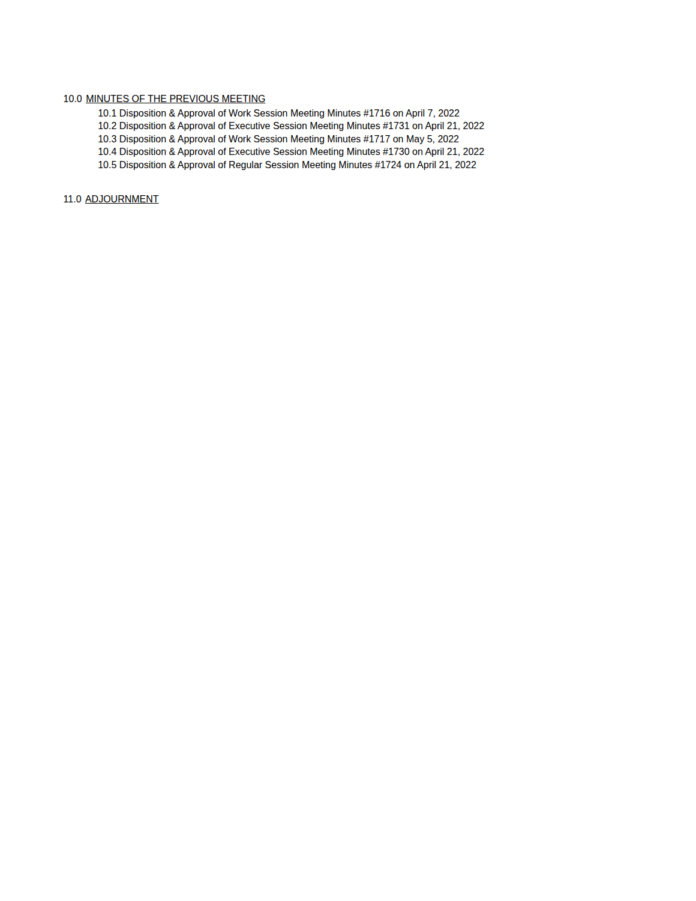10.0 MINUTES OF THE PREVIOUS MEETING
10.1 Disposition & Approval of Work Session Meeting Minutes #1716 on April 7, 2022
10.2 Disposition & Approval of Executive Session Meeting Minutes #1731 on April 21, 2022
10.3 Disposition & Approval of Work Session Meeting Minutes #1717 on May 5, 2022
10.4 Disposition & Approval of Executive Session Meeting Minutes #1730 on April 21, 2022
10.5 Disposition & Approval of Regular Session Meeting Minutes #1724 on April 21, 2022
11.0 ADJOURNMENT